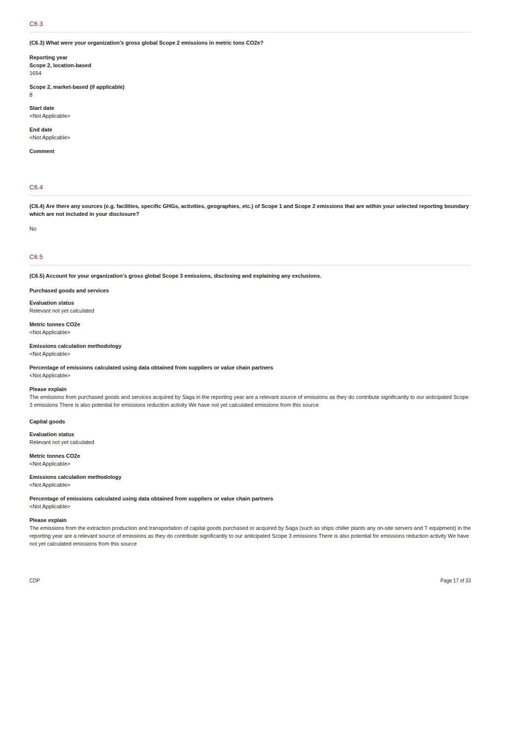C6.3
(C6.3) What were your organization’s gross global Scope 2 emissions in metric tons CO2e?
Reporting year
Scope 2, location-based
1654
Scope 2, market-based (if applicable)
8
Start date
<Not Applicable>
End date
<Not Applicable>
Comment
C6.4
(C6.4) Are there any sources (e.g. facilities, specific GHGs, activities, geographies, etc.) of Scope 1 and Scope 2 emissions that are within your selected reporting boundary which are not included in your disclosure?
No
C6.5
(C6.5) Account for your organization’s gross global Scope 3 emissions, disclosing and explaining any exclusions.
Purchased goods and services
Evaluation status
Relevant not yet calculated
Metric tonnes CO2e
<Not Applicable>
Emissions calculation methodology
<Not Applicable>
Percentage of emissions calculated using data obtained from suppliers or value chain partners
<Not Applicable>
Please explain
The emissions from purchased goods and services acquired by Saga in the reporting year are a relevant source of emissions as they do contribute significantly to our anticipated Scope 3 emissions There is also potential for emissions reduction activity We have not yet calculated emissions from this source
Capital goods
Evaluation status
Relevant not yet calculated
Metric tonnes CO2e
<Not Applicable>
Emissions calculation methodology
<Not Applicable>
Percentage of emissions calculated using data obtained from suppliers or value chain partners
<Not Applicable>
Please explain
The emissions from the extraction production and transportation of capital goods purchased or acquired by Saga (such as ships chiller plants any on-site servers and T equipment) in the reporting year are a relevant source of emissions as they do contribute significantly to our anticipated Scope 3 emissions There is also potential for emissions reduction activity We have not yet calculated emissions from this source
CDP Page 17 of 33